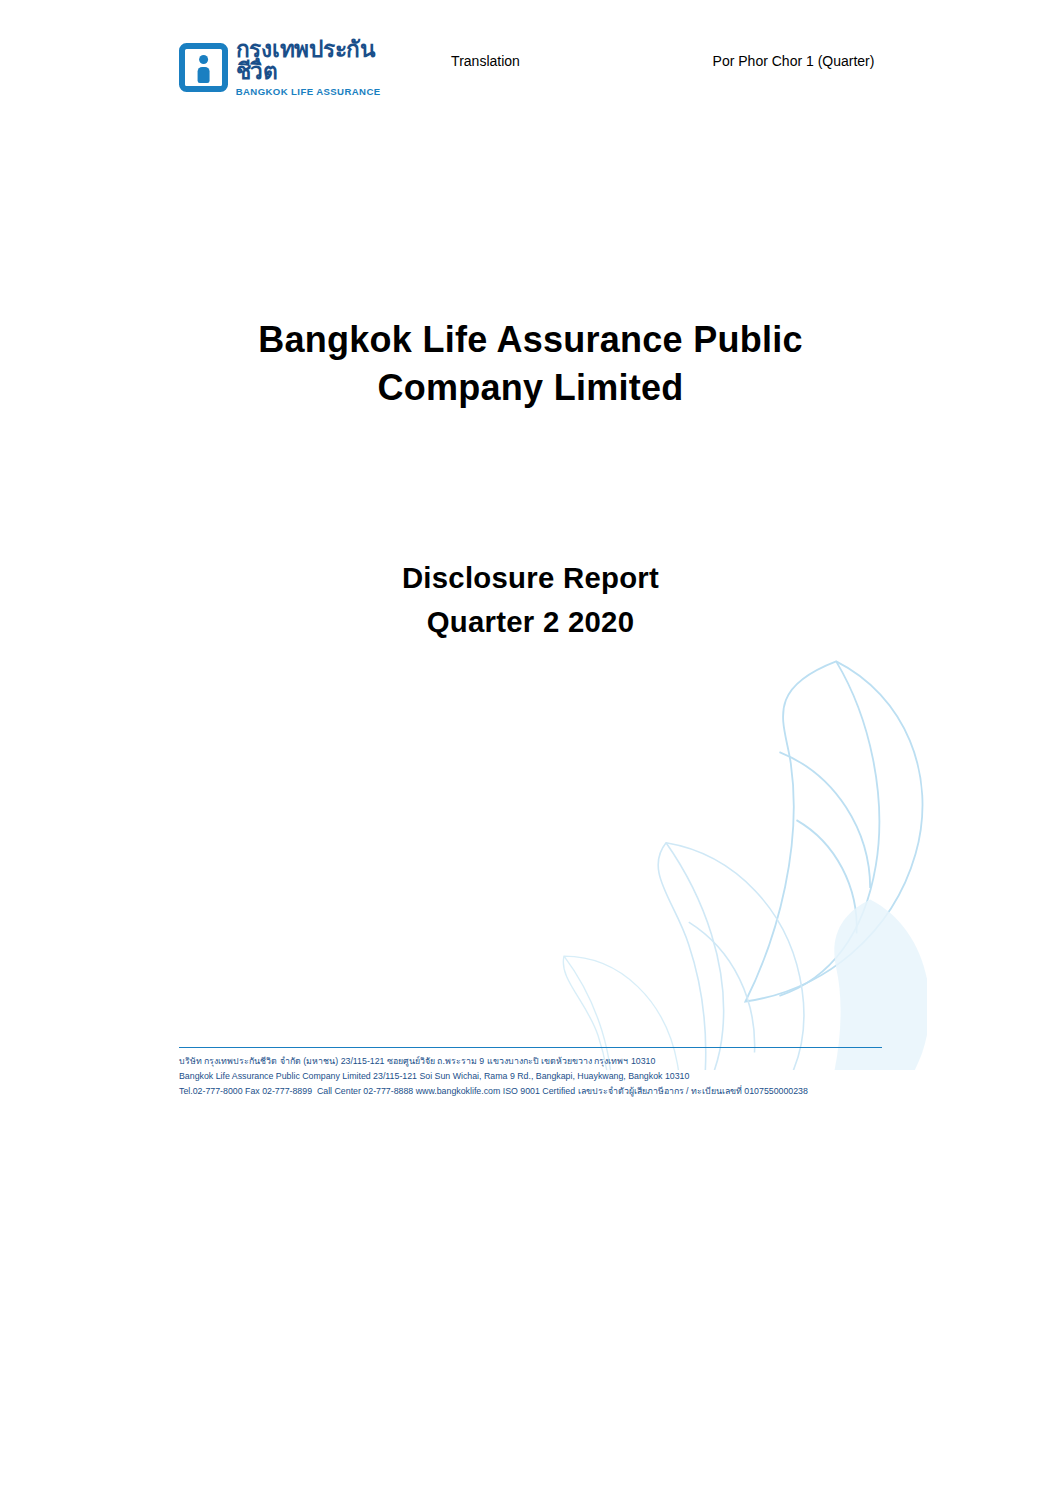กรุงเทพประกันชีวิต
BANGKOK LIFE ASSURANCE
Translation
Por Phor Chor 1 (Quarter)
Bangkok Life Assurance Public
Company Limited
Disclosure Report
Quarter 2 2020
บริษัท กรุงเทพประกันชีวิต จำกัด (มหาชน) 23/115-121 ซอยศูนย์วิจัย ถ.พระราม 9 แขวงบางกะปิ เขตห้วยขวาง กรุงเทพฯ 10310
Bangkok Life Assurance Public Company Limited 23/115-121 Soi Sun Wichai, Rama 9 Rd., Bangkapi, Huaykwang, Bangkok 10310
Tel.02-777-8000 Fax 02-777-8899 Call Center 02-777-8888 www.bangkoklife.com ISO 9001 Certified เลขประจำตัวผู้เสียภาษีอากร / ทะเบียนเลขที่ 0107550000238